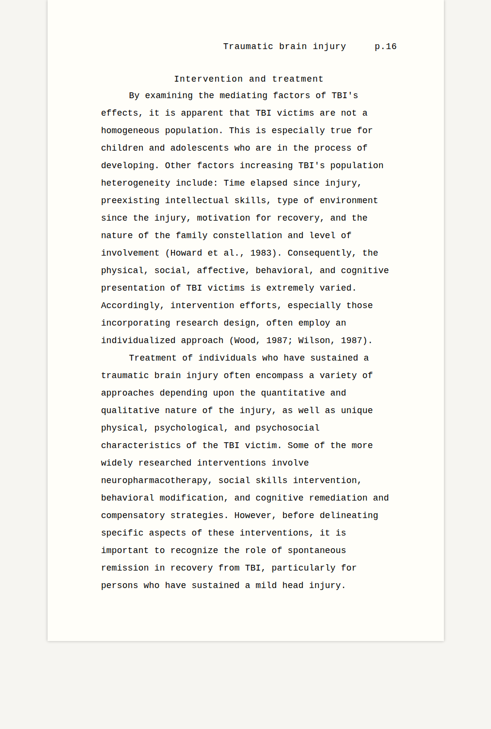Traumatic brain injury p.16
Intervention and treatment
By examining the mediating factors of TBI's effects, it is apparent that TBI victims are not a homogeneous population. This is especially true for children and adolescents who are in the process of developing. Other factors increasing TBI's population heterogeneity include: Time elapsed since injury, preexisting intellectual skills, type of environment since the injury, motivation for recovery, and the nature of the family constellation and level of involvement (Howard et al., 1983). Consequently, the physical, social, affective, behavioral, and cognitive presentation of TBI victims is extremely varied. Accordingly, intervention efforts, especially those incorporating research design, often employ an individualized approach (Wood, 1987; Wilson, 1987).
Treatment of individuals who have sustained a traumatic brain injury often encompass a variety of approaches depending upon the quantitative and qualitative nature of the injury, as well as unique physical, psychological, and psychosocial characteristics of the TBI victim. Some of the more widely researched interventions involve neuropharmacotherapy, social skills intervention, behavioral modification, and cognitive remediation and compensatory strategies. However, before delineating specific aspects of these interventions, it is important to recognize the role of spontaneous remission in recovery from TBI, particularly for persons who have sustained a mild head injury.